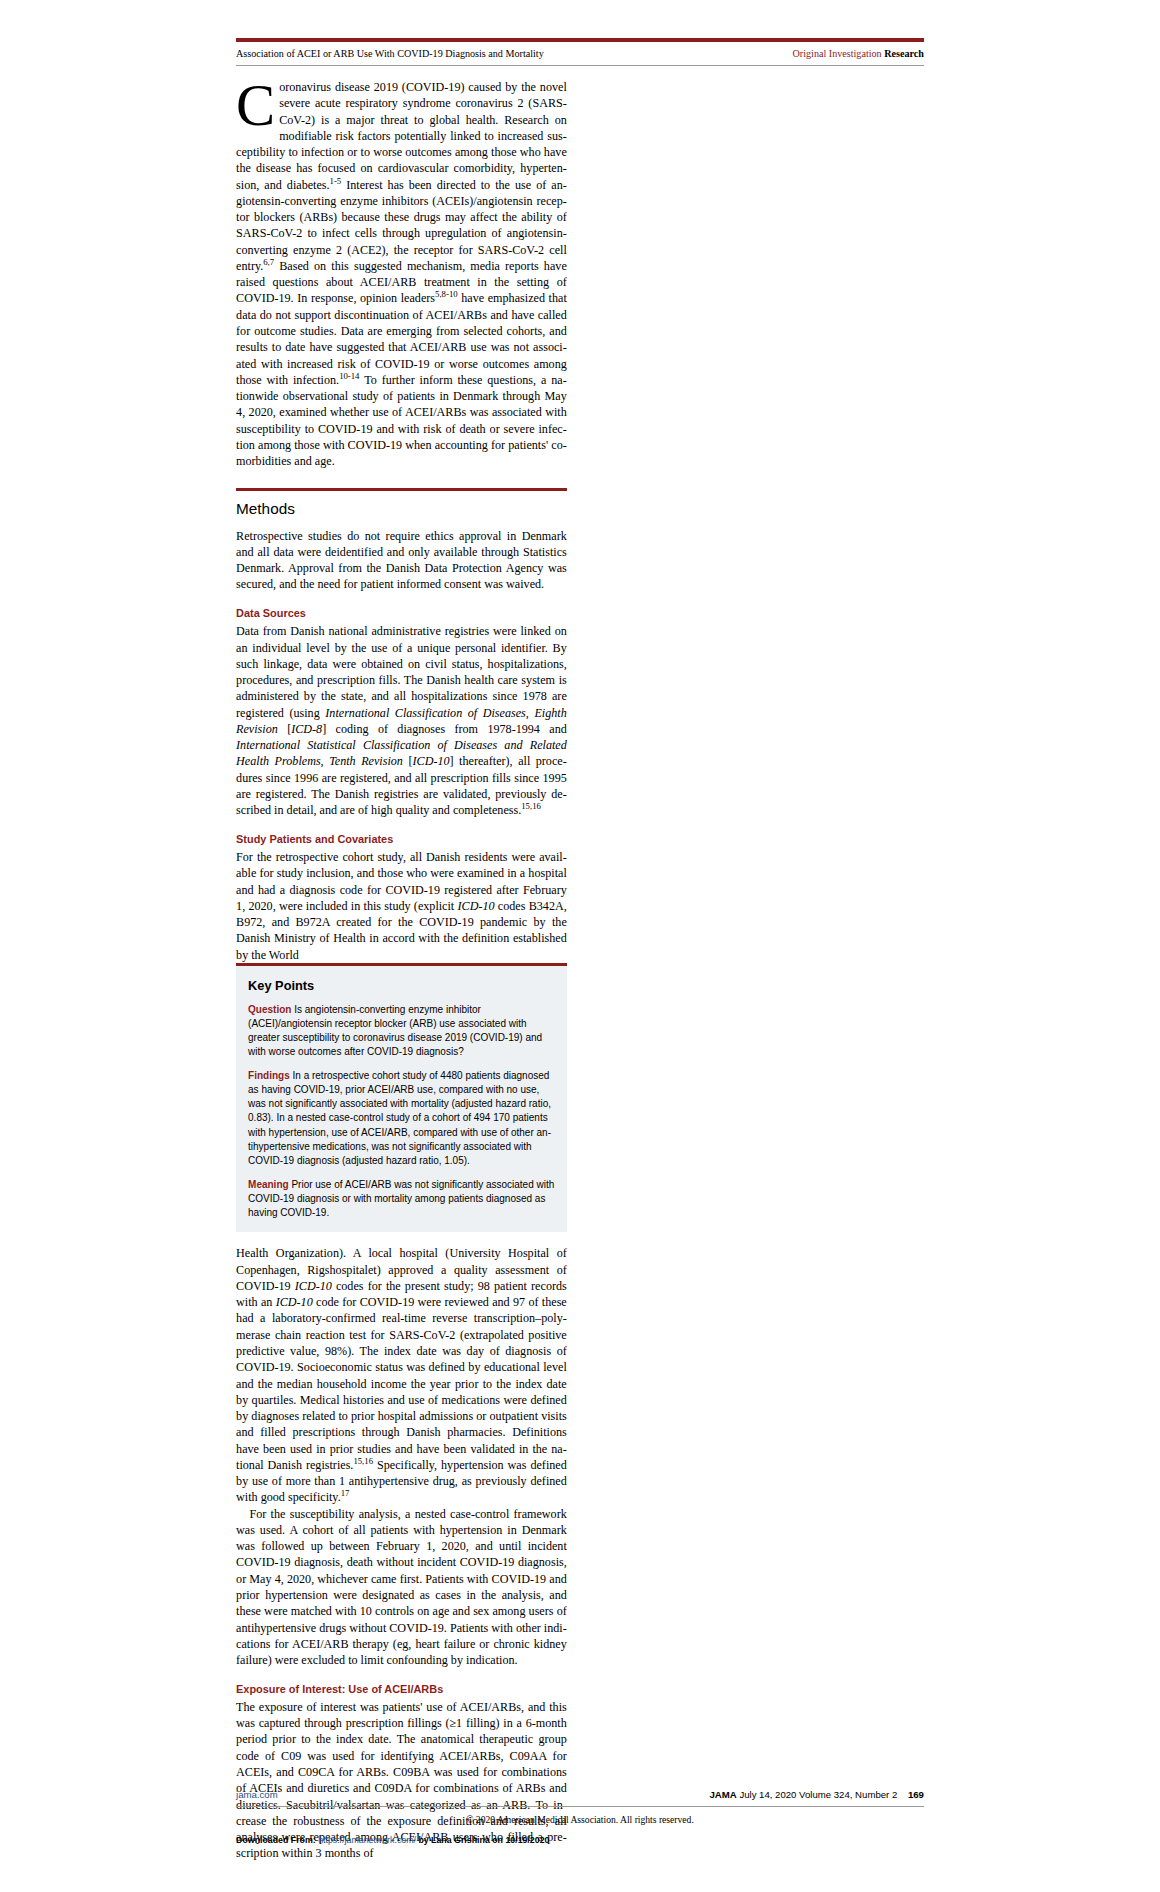Association of ACEI or ARB Use With COVID-19 Diagnosis and Mortality
Original Investigation Research
Coronavirus disease 2019 (COVID-19) caused by the novel severe acute respiratory syndrome coronavirus 2 (SARS-CoV-2) is a major threat to global health. Research on modifiable risk factors potentially linked to increased susceptibility to infection or to worse outcomes among those who have the disease has focused on cardiovascular comorbidity, hypertension, and diabetes.1-5 Interest has been directed to the use of angiotensin-converting enzyme inhibitors (ACEIs)/angiotensin receptor blockers (ARBs) because these drugs may affect the ability of SARS-CoV-2 to infect cells through upregulation of angiotensin-converting enzyme 2 (ACE2), the receptor for SARS-CoV-2 cell entry.6,7 Based on this suggested mechanism, media reports have raised questions about ACEI/ARB treatment in the setting of COVID-19. In response, opinion leaders5,8-10 have emphasized that data do not support discontinuation of ACEI/ARBs and have called for outcome studies. Data are emerging from selected cohorts, and results to date have suggested that ACEI/ARB use was not associated with increased risk of COVID-19 or worse outcomes among those with infection.10-14 To further inform these questions, a nationwide observational study of patients in Denmark through May 4, 2020, examined whether use of ACEI/ARBs was associated with susceptibility to COVID-19 and with risk of death or severe infection among those with COVID-19 when accounting for patients' comorbidities and age.
Methods
Retrospective studies do not require ethics approval in Denmark and all data were deidentified and only available through Statistics Denmark. Approval from the Danish Data Protection Agency was secured, and the need for patient informed consent was waived.
Data Sources
Data from Danish national administrative registries were linked on an individual level by the use of a unique personal identifier. By such linkage, data were obtained on civil status, hospitalizations, procedures, and prescription fills. The Danish health care system is administered by the state, and all hospitalizations since 1978 are registered (using International Classification of Diseases, Eighth Revision [ICD-8] coding of diagnoses from 1978-1994 and International Statistical Classification of Diseases and Related Health Problems, Tenth Revision [ICD-10] thereafter), all procedures since 1996 are registered, and all prescription fills since 1995 are registered. The Danish registries are validated, previously described in detail, and are of high quality and completeness.15,16
Study Patients and Covariates
For the retrospective cohort study, all Danish residents were available for study inclusion, and those who were examined in a hospital and had a diagnosis code for COVID-19 registered after February 1, 2020, were included in this study (explicit ICD-10 codes B342A, B972, and B972A created for the COVID-19 pandemic by the Danish Ministry of Health in accord with the definition established by the World
Key Points
Question Is angiotensin-converting enzyme inhibitor (ACEI)/angiotensin receptor blocker (ARB) use associated with greater susceptibility to coronavirus disease 2019 (COVID-19) and with worse outcomes after COVID-19 diagnosis?
Findings In a retrospective cohort study of 4480 patients diagnosed as having COVID-19, prior ACEI/ARB use, compared with no use, was not significantly associated with mortality (adjusted hazard ratio, 0.83). In a nested case-control study of a cohort of 494 170 patients with hypertension, use of ACEI/ARB, compared with use of other antihypertensive medications, was not significantly associated with COVID-19 diagnosis (adjusted hazard ratio, 1.05).
Meaning Prior use of ACEI/ARB was not significantly associated with COVID-19 diagnosis or with mortality among patients diagnosed as having COVID-19.
Health Organization). A local hospital (University Hospital of Copenhagen, Rigshospitalet) approved a quality assessment of COVID-19 ICD-10 codes for the present study; 98 patient records with an ICD-10 code for COVID-19 were reviewed and 97 of these had a laboratory-confirmed real-time reverse transcription–polymerase chain reaction test for SARS-CoV-2 (extrapolated positive predictive value, 98%). The index date was day of diagnosis of COVID-19. Socioeconomic status was defined by educational level and the median household income the year prior to the index date by quartiles. Medical histories and use of medications were defined by diagnoses related to prior hospital admissions or outpatient visits and filled prescriptions through Danish pharmacies. Definitions have been used in prior studies and have been validated in the national Danish registries.15,16 Specifically, hypertension was defined by use of more than 1 antihypertensive drug, as previously defined with good specificity.17
For the susceptibility analysis, a nested case-control framework was used. A cohort of all patients with hypertension in Denmark was followed up between February 1, 2020, and until incident COVID-19 diagnosis, death without incident COVID-19 diagnosis, or May 4, 2020, whichever came first. Patients with COVID-19 and prior hypertension were designated as cases in the analysis, and these were matched with 10 controls on age and sex among users of antihypertensive drugs without COVID-19. Patients with other indications for ACEI/ARB therapy (eg, heart failure or chronic kidney failure) were excluded to limit confounding by indication.
Exposure of Interest: Use of ACEI/ARBs
The exposure of interest was patients' use of ACEI/ARBs, and this was captured through prescription fillings (≥1 filling) in a 6-month period prior to the index date. The anatomical therapeutic group code of C09 was used for identifying ACEI/ARBs, C09AA for ACEIs, and C09CA for ARBs. C09BA was used for combinations of ACEIs and diuretics and C09DA for combinations of ARBs and diuretics. Sacubitril/valsartan was categorized as an ARB. To increase the robustness of the exposure definition and results, all analyses were repeated among ACEI/ARB users who filled a prescription within 3 months of
jama.com
JAMA July 14, 2020 Volume 324, Number 2 169
© 2020 American Medical Association. All rights reserved.
Downloaded From: https://jamanetwork.com/ by Lana Grishina on 10/19/2020